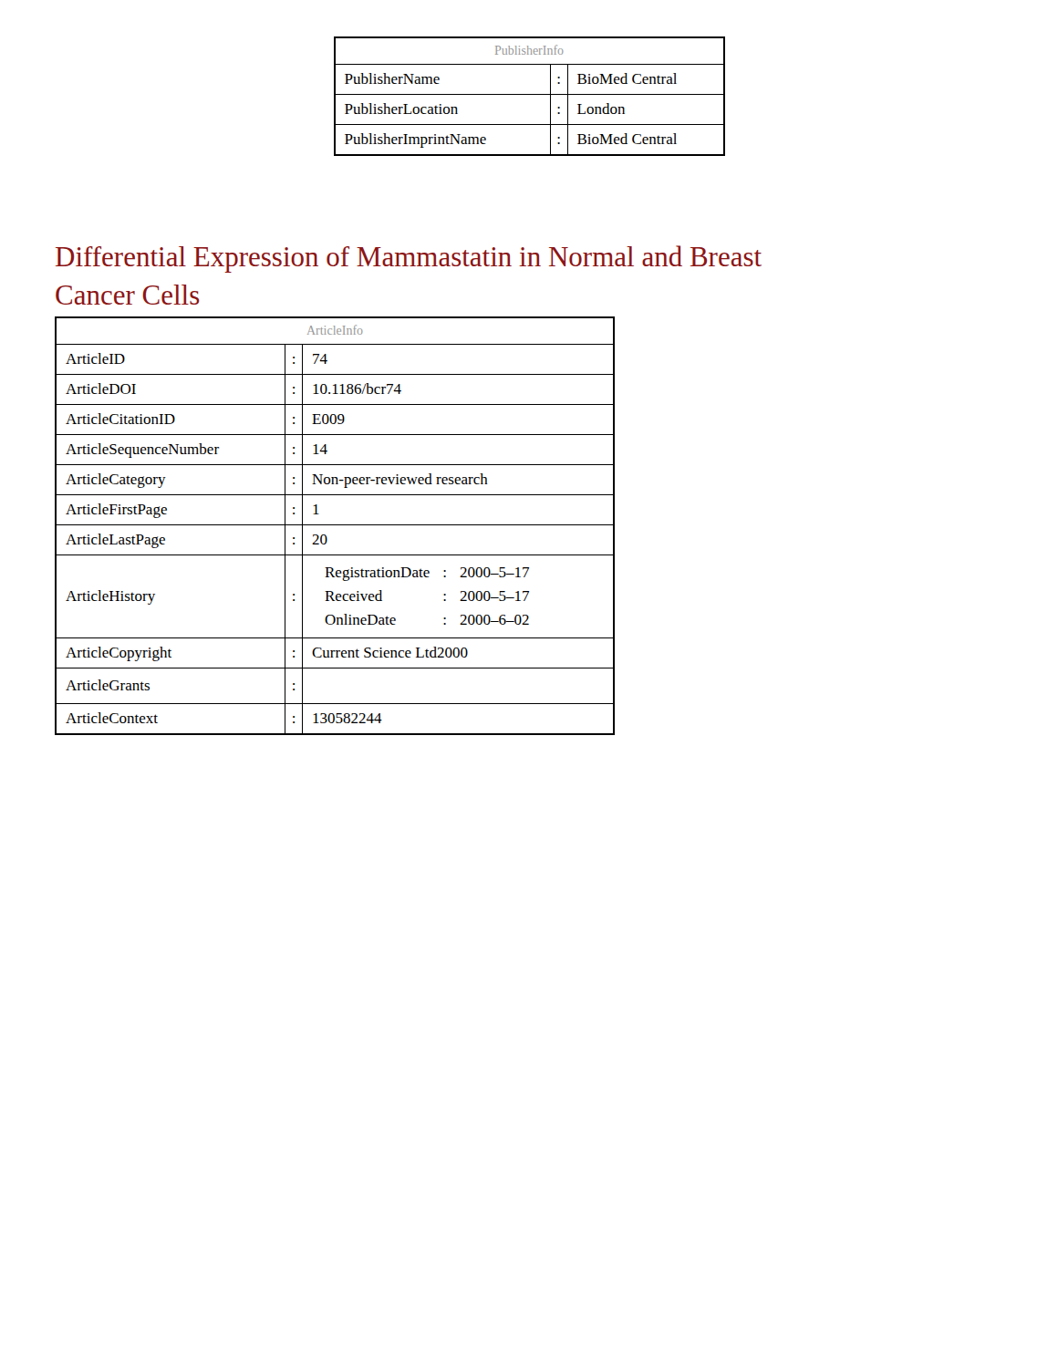| PublisherInfo |
| PublisherName | : | BioMed Central |
| PublisherLocation | : | London |
| PublisherImprintName | : | BioMed Central |
Differential Expression of Mammastatin in Normal and Breast
Cancer Cells
| ArticleInfo |
| ArticleID | : | 74 |
| ArticleDOI | : | 10.1186/bcr74 |
| ArticleCitationID | : | E009 |
| ArticleSequenceNumber | : | 14 |
| ArticleCategory | : | Non-peer-reviewed research |
| ArticleFirstPage | : | 1 |
| ArticleLastPage | : | 20 |
| ArticleHistory | : | / RegistrationDate / : / 2000–5–17 / / Received / : / 2000–5–17 / / OnlineDate / : / 2000–6–02 / |
| ArticleCopyright | : | Current Science Ltd2000 |
| ArticleGrants | : | |
| ArticleContext | : | 130582244 |